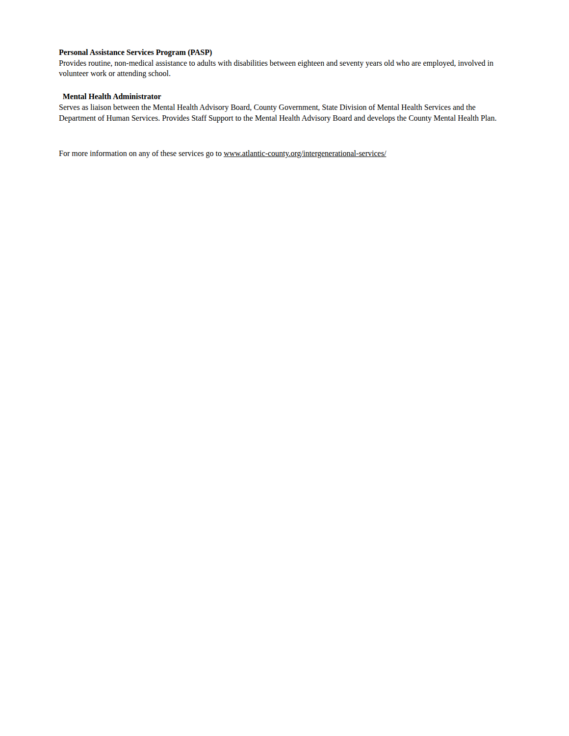Personal Assistance Services Program (PASP)
Provides routine, non-medical assistance to adults with disabilities between eighteen and seventy years old who are employed, involved in volunteer work or attending school.
Mental Health Administrator
Serves as liaison between the Mental Health Advisory Board, County Government, State Division of Mental Health Services and the Department of Human Services. Provides Staff Support to the Mental Health Advisory Board and develops the County Mental Health Plan.
For more information on any of these services go to www.atlantic-county.org/intergenerational-services/